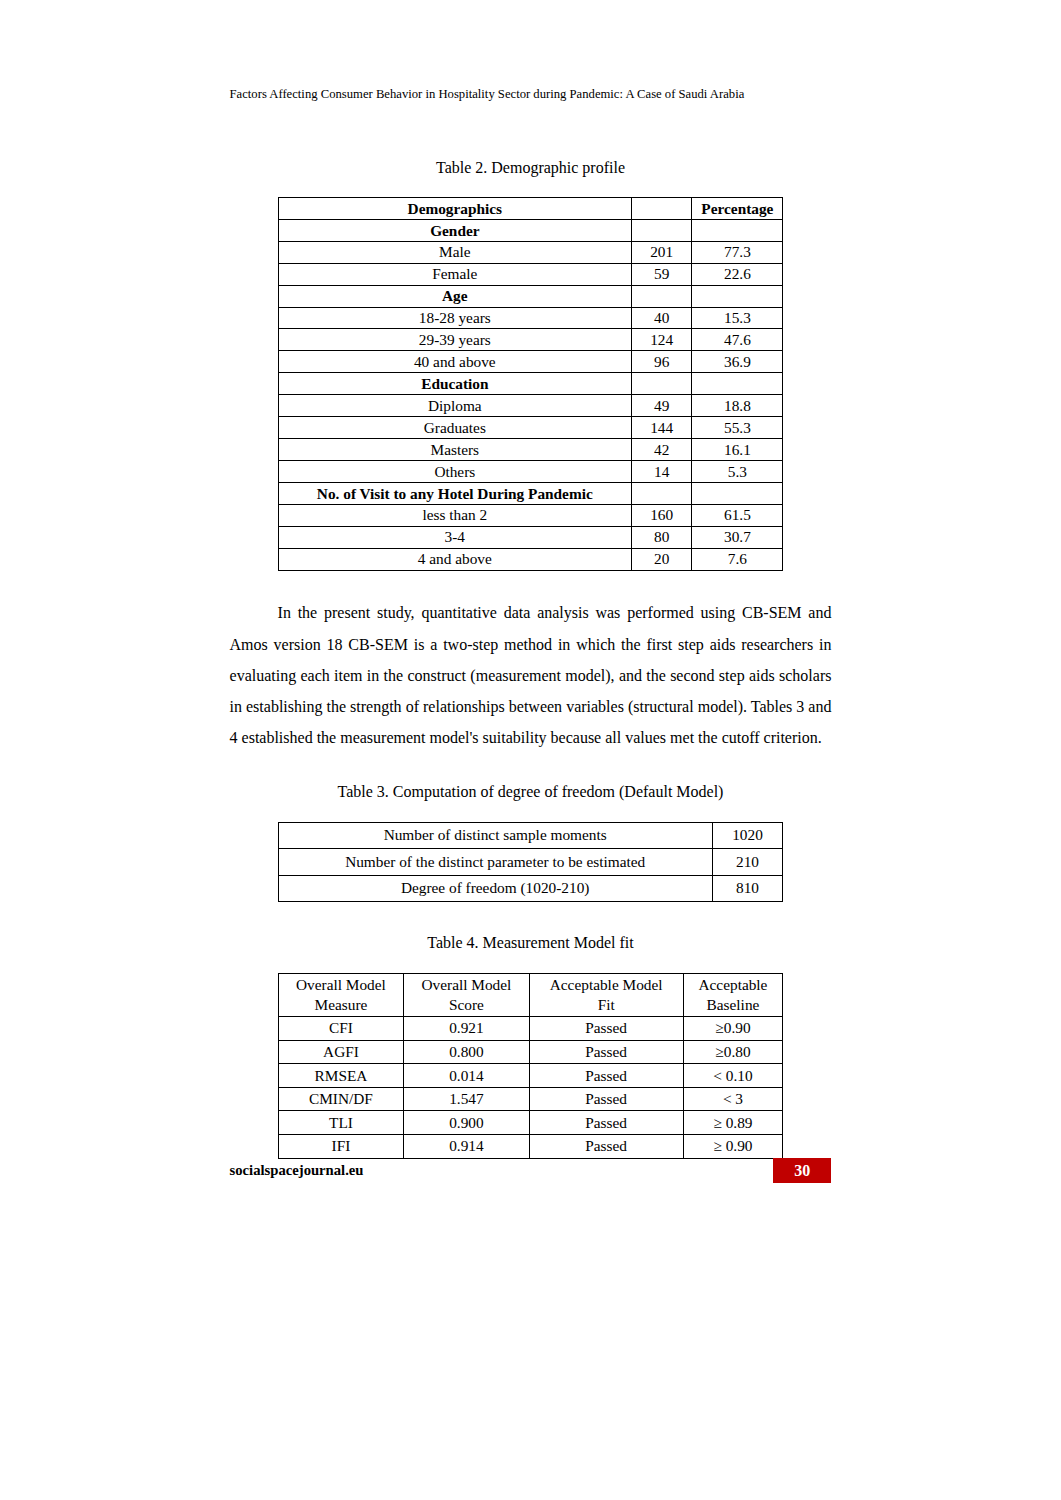Factors Affecting Consumer Behavior in Hospitality Sector during Pandemic: A Case of Saudi Arabia
Table 2. Demographic profile
| Demographics | | Percentage |
| --- | --- | --- |
| Gender | | |
| Male | 201 | 77.3 |
| Female | 59 | 22.6 |
| Age | | |
| 18-28 years | 40 | 15.3 |
| 29-39 years | 124 | 47.6 |
| 40 and above | 96 | 36.9 |
| Education | | |
| Diploma | 49 | 18.8 |
| Graduates | 144 | 55.3 |
| Masters | 42 | 16.1 |
| Others | 14 | 5.3 |
| No. of Visit to any Hotel During Pandemic | | |
| less than 2 | 160 | 61.5 |
| 3-4 | 80 | 30.7 |
| 4 and above | 20 | 7.6 |
In the present study, quantitative data analysis was performed using CB-SEM and Amos version 18 CB-SEM is a two-step method in which the first step aids researchers in evaluating each item in the construct (measurement model), and the second step aids scholars in establishing the strength of relationships between variables (structural model). Tables 3 and 4 established the measurement model's suitability because all values met the cutoff criterion.
Table 3. Computation of degree of freedom (Default Model)
| Number of distinct sample moments | 1020 |
| Number of the distinct parameter to be estimated | 210 |
| Degree of freedom (1020-210) | 810 |
Table 4. Measurement Model fit
| Overall Model Measure | Overall Model Score | Acceptable Model Fit | Acceptable Baseline |
| --- | --- | --- | --- |
| CFI | 0.921 | Passed | ≥0.90 |
| AGFI | 0.800 | Passed | ≥0.80 |
| RMSEA | 0.014 | Passed | < 0.10 |
| CMIN/DF | 1.547 | Passed | < 3 |
| TLI | 0.900 | Passed | ≥ 0.89 |
| IFI | 0.914 | Passed | ≥ 0.90 |
socialspacejournal.eu
30